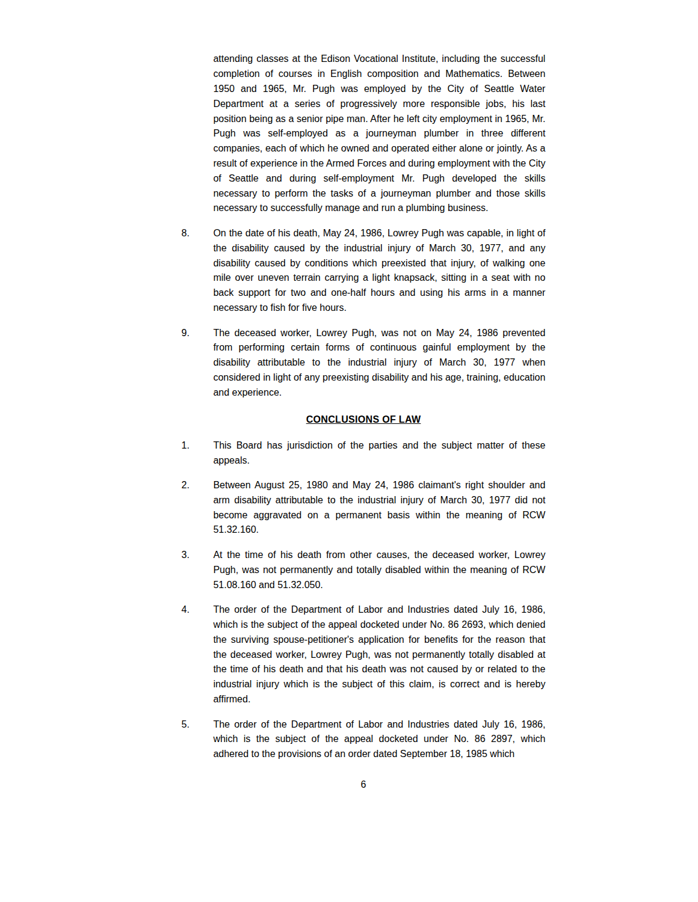attending classes at the Edison Vocational Institute, including the successful completion of courses in English composition and Mathematics. Between 1950 and 1965, Mr. Pugh was employed by the City of Seattle Water Department at a series of progressively more responsible jobs, his last position being as a senior pipe man. After he left city employment in 1965, Mr. Pugh was self-employed as a journeyman plumber in three different companies, each of which he owned and operated either alone or jointly. As a result of experience in the Armed Forces and during employment with the City of Seattle and during self-employment Mr. Pugh developed the skills necessary to perform the tasks of a journeyman plumber and those skills necessary to successfully manage and run a plumbing business.
8. On the date of his death, May 24, 1986, Lowrey Pugh was capable, in light of the disability caused by the industrial injury of March 30, 1977, and any disability caused by conditions which preexisted that injury, of walking one mile over uneven terrain carrying a light knapsack, sitting in a seat with no back support for two and one-half hours and using his arms in a manner necessary to fish for five hours.
9. The deceased worker, Lowrey Pugh, was not on May 24, 1986 prevented from performing certain forms of continuous gainful employment by the disability attributable to the industrial injury of March 30, 1977 when considered in light of any preexisting disability and his age, training, education and experience.
CONCLUSIONS OF LAW
1. This Board has jurisdiction of the parties and the subject matter of these appeals.
2. Between August 25, 1980 and May 24, 1986 claimant's right shoulder and arm disability attributable to the industrial injury of March 30, 1977 did not become aggravated on a permanent basis within the meaning of RCW 51.32.160.
3. At the time of his death from other causes, the deceased worker, Lowrey Pugh, was not permanently and totally disabled within the meaning of RCW 51.08.160 and 51.32.050.
4. The order of the Department of Labor and Industries dated July 16, 1986, which is the subject of the appeal docketed under No. 86 2693, which denied the surviving spouse-petitioner's application for benefits for the reason that the deceased worker, Lowrey Pugh, was not permanently totally disabled at the time of his death and that his death was not caused by or related to the industrial injury which is the subject of this claim, is correct and is hereby affirmed.
5. The order of the Department of Labor and Industries dated July 16, 1986, which is the subject of the appeal docketed under No. 86 2897, which adhered to the provisions of an order dated September 18, 1985 which
6